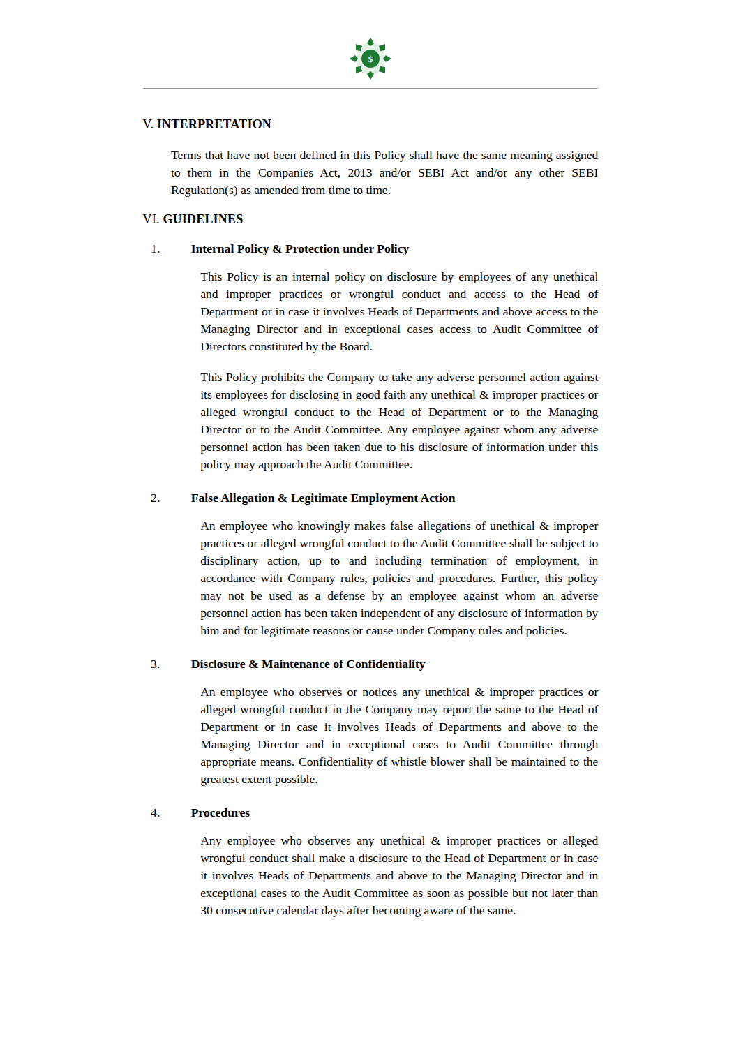Logo $
V. INTERPRETATION
Terms that have not been defined in this Policy shall have the same meaning assigned to them in the Companies Act, 2013 and/or SEBI Act and/or any other SEBI Regulation(s) as amended from time to time.
VI. GUIDELINES
1. Internal Policy & Protection under Policy
This Policy is an internal policy on disclosure by employees of any unethical and improper practices or wrongful conduct and access to the Head of Department or in case it involves Heads of Departments and above access to the Managing Director and in exceptional cases access to Audit Committee of Directors constituted by the Board.
This Policy prohibits the Company to take any adverse personnel action against its employees for disclosing in good faith any unethical & improper practices or alleged wrongful conduct to the Head of Department or to the Managing Director or to the Audit Committee. Any employee against whom any adverse personnel action has been taken due to his disclosure of information under this policy may approach the Audit Committee.
2. False Allegation & Legitimate Employment Action
An employee who knowingly makes false allegations of unethical & improper practices or alleged wrongful conduct to the Audit Committee shall be subject to disciplinary action, up to and including termination of employment, in accordance with Company rules, policies and procedures. Further, this policy may not be used as a defense by an employee against whom an adverse personnel action has been taken independent of any disclosure of information by him and for legitimate reasons or cause under Company rules and policies.
3. Disclosure & Maintenance of Confidentiality
An employee who observes or notices any unethical & improper practices or alleged wrongful conduct in the Company may report the same to the Head of Department or in case it involves Heads of Departments and above to the Managing Director and in exceptional cases to Audit Committee through appropriate means. Confidentiality of whistle blower shall be maintained to the greatest extent possible.
4. Procedures
Any employee who observes any unethical & improper practices or alleged wrongful conduct shall make a disclosure to the Head of Department or in case it involves Heads of Departments and above to the Managing Director and in exceptional cases to the Audit Committee as soon as possible but not later than 30 consecutive calendar days after becoming aware of the same.